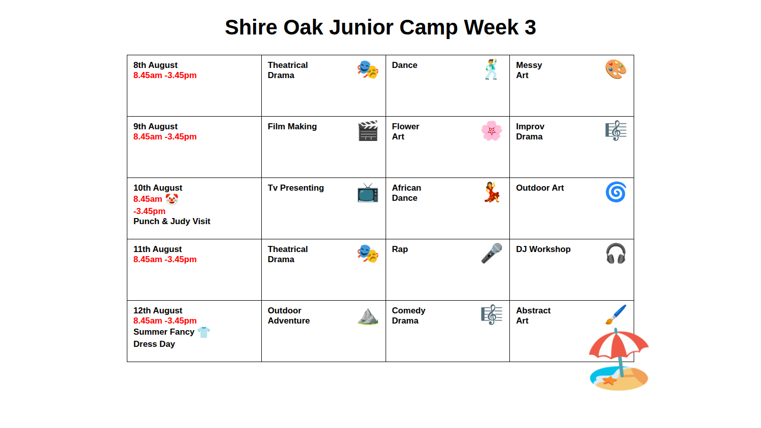Shire Oak Junior Camp Week 3
| 8th August 8.45am -3.45pm | Theatrical Drama 🎭 | Dance 🕺 | Messy Art 🎨 |
| 9th August 8.45am -3.45pm | Film Making 🎬 | Flower Art 🌸 | Improv Drama 🎼 |
| 10th August 8.45am 🤡 -3.45pm Punch & Judy Visit | Tv Presenting 📺 | African Dance 💃 | Outdoor Art 🌀 |
| 11th August 8.45am -3.45pm | Theatrical Drama 🎭 | Rap 🎤 | DJ Workshop 🎧 |
| 12th August 8.45am -3.45pm Summer Fancy 👕 Dress Day | Outdoor Adventure ⛰️ | Comedy Drama 🎼 | Abstract Art 🖌️ |
🏖️